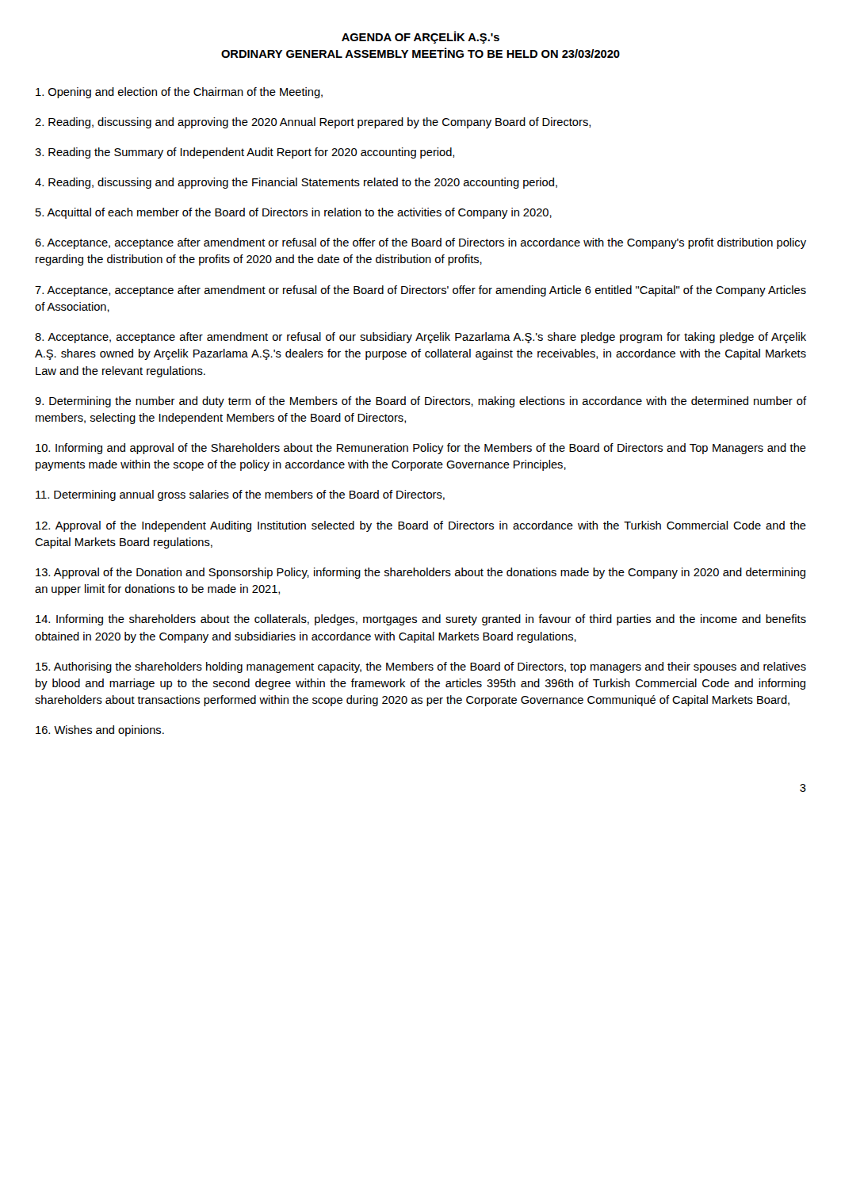AGENDA OF ARÇELİK A.Ş.'s
ORDINARY GENERAL ASSEMBLY MEETİNG TO BE HELD ON 23/03/2020
1. Opening and election of the Chairman of the Meeting,
2. Reading, discussing and approving the 2020 Annual Report prepared by the Company Board of Directors,
3. Reading the Summary of Independent Audit Report for 2020 accounting period,
4. Reading, discussing and approving the Financial Statements related to the 2020 accounting period,
5. Acquittal of each member of the Board of Directors in relation to the activities of Company in 2020,
6. Acceptance, acceptance after amendment or refusal of the offer of the Board of Directors in accordance with the Company's profit distribution policy regarding the distribution of the profits of 2020 and the date of the distribution of profits,
7. Acceptance, acceptance after amendment or refusal of the Board of Directors' offer for amending Article 6 entitled "Capital" of the Company Articles of Association,
8. Acceptance, acceptance after amendment or refusal of our subsidiary Arçelik Pazarlama A.Ş.'s share pledge program for taking pledge of Arçelik A.Ş. shares owned by Arçelik Pazarlama A.Ş.'s dealers for the purpose of collateral against the receivables, in accordance with the Capital Markets Law and the relevant regulations.
9. Determining the number and duty term of the Members of the Board of Directors, making elections in accordance with the determined number of members, selecting the Independent Members of the Board of Directors,
10. Informing and approval of the Shareholders about the Remuneration Policy for the Members of the Board of Directors and Top Managers and the payments made within the scope of the policy in accordance with the Corporate Governance Principles,
11. Determining annual gross salaries of the members of the Board of Directors,
12. Approval of the Independent Auditing Institution selected by the Board of Directors in accordance with the Turkish Commercial Code and the Capital Markets Board regulations,
13. Approval of the Donation and Sponsorship Policy, informing the shareholders about the donations made by the Company in 2020 and determining an upper limit for donations to be made in 2021,
14. Informing the shareholders about the collaterals, pledges, mortgages and surety granted in favour of third parties and the income and benefits obtained in 2020 by the Company and subsidiaries in accordance with Capital Markets Board regulations,
15. Authorising the shareholders holding management capacity, the Members of the Board of Directors, top managers and their spouses and relatives by blood and marriage up to the second degree within the framework of the articles 395th and 396th of Turkish Commercial Code and informing shareholders about transactions performed within the scope during 2020 as per the Corporate Governance Communiqué of Capital Markets Board,
16. Wishes and opinions.
3